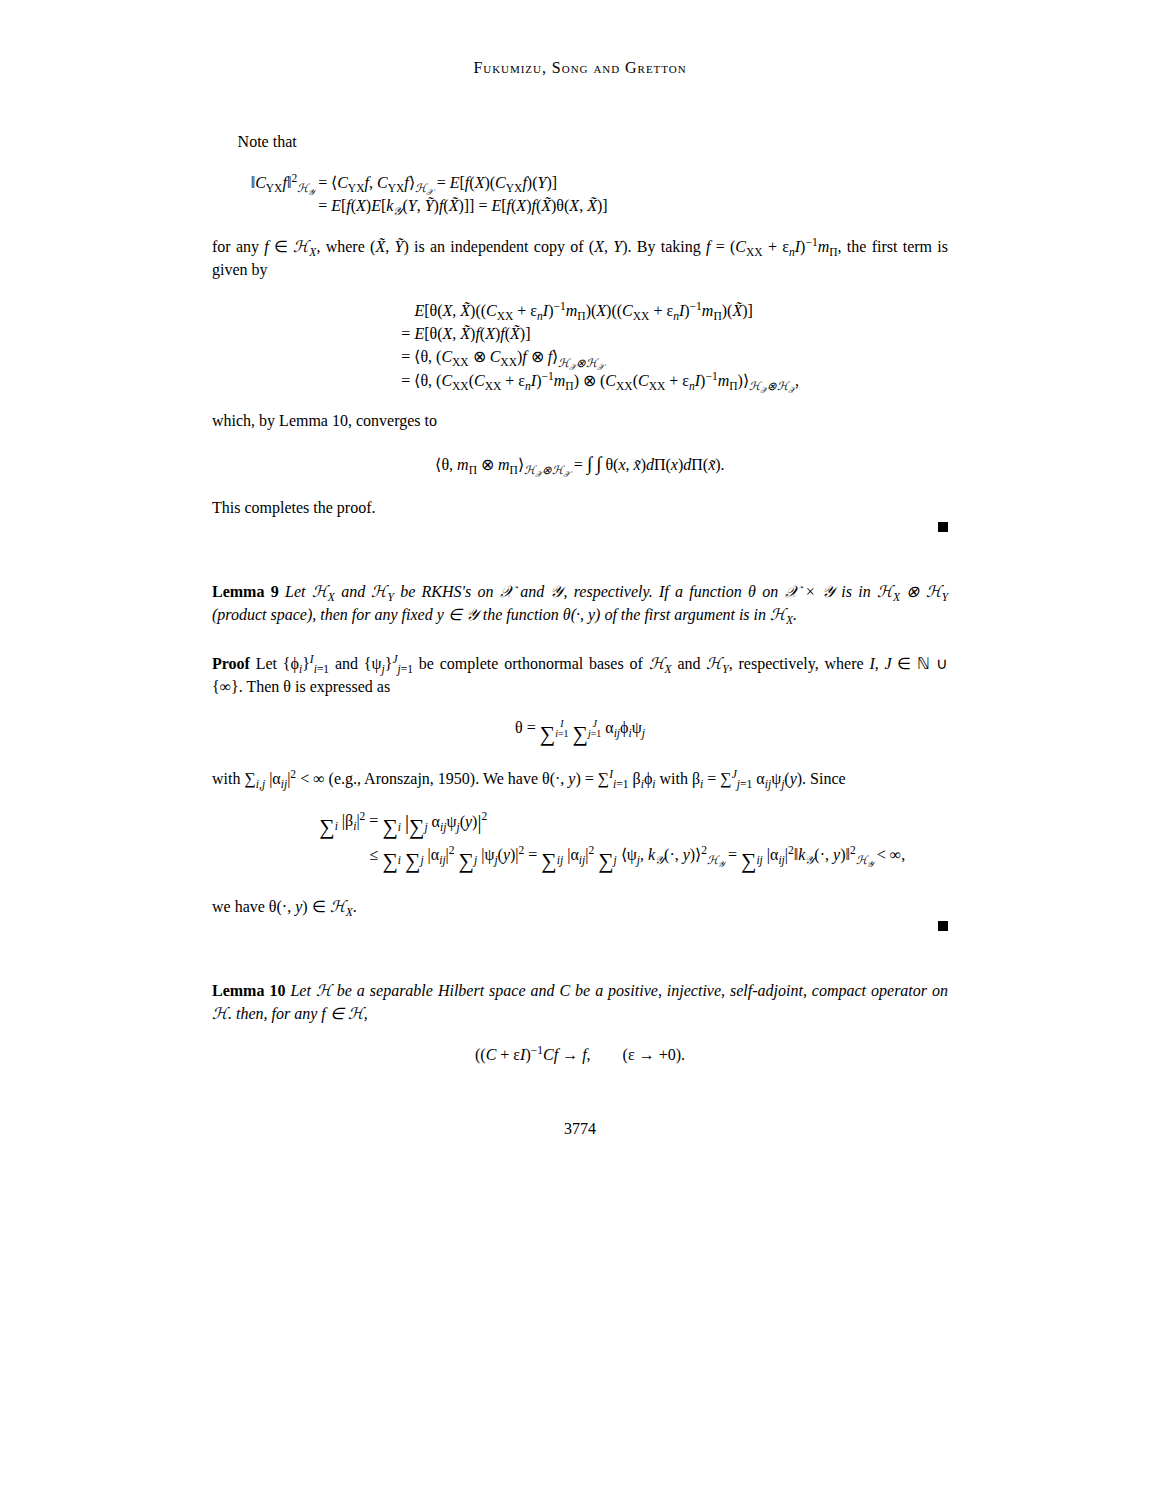Fukumizu, Song and Gretton
Note that
‖CYXf‖2ℋ𝒴 = ⟨CYXf, CYXf⟩ℋ𝒳 = E[f(X)(CYXf)(Y)] = E[f(X)E[k𝒴(Y, Ỹ)f(X̃)]] = E[f(X)f(X̃)θ(X, X̃)]
for any f ∈ ℋX, where (X̃, Ỹ) is an independent copy of (X, Y). By taking f = (CXX + εnI)−1mΠ, the first term is given by
E[θ(X, X̃)((CXX + εnI)−1mΠ)(X)((CXX + εnI)−1mΠ)(X̃)] = E[θ(X, X̃)f(X)f(X̃)] = ⟨θ, (CXX ⊗ CXX)f ⊗ f⟩ℋ𝒳⊗ℋ𝒳 = ⟨θ, (CXX(CXX + εnI)−1mΠ) ⊗ (CXX(CXX + εnI)−1mΠ)⟩ℋ𝒳⊗ℋ𝒳,
which, by Lemma 10, converges to
⟨θ, mΠ ⊗ mΠ⟩ℋ𝒳⊗ℋ𝒳 = ∫ ∫ θ(x, x̃)d Π(x)d Π(x̃).
This completes the proof.
Lemma 9 Let ℋX and ℋY be RKHS's on 𝒳 and 𝒴, respectively. If a function θ on 𝒳 × 𝒴 is in ℋX ⊗ ℋY (product space), then for any fixed y ∈ 𝒴 the function θ(·, y) of the first argument is in ℋX.
Proof Let {ϕi}Ii=1 and {ψj}Jj=1 be complete orthonormal bases of ℋX and ℋY, respectively, where I, J ∈ ℕ ∪ {∞}. Then θ is expressed as
θ = ∑Ii=1 ∑Jj=1 αijϕiψj
with ∑i,j |αij|2 < ∞ (e.g., Aronszajn, 1950). We have θ(·, y) = ∑Ii=1 βiϕi with βi = ∑Jj=1 αijψj(y). Since
∑i |βi|2 = ∑i |∑j αijψj(y)|2 ≤ ∑i ∑j |αij|2 ∑j |ψj(y)|2 = ∑ij |αij|2 ∑j ⟨ψj, k𝒴(·, y)⟩2ℋ𝒴 = ∑ij |αij|2‖k𝒴(·, y)‖2ℋ𝒴 < ∞,
we have θ(·, y) ∈ ℋX.
Lemma 10 Let ℋ be a separable Hilbert space and C be a positive, injective, self-adjoint, compact operator on ℋ. then, for any f ∈ ℋ,
((C + εI)−1Cf → f, (ε → +0).
3774